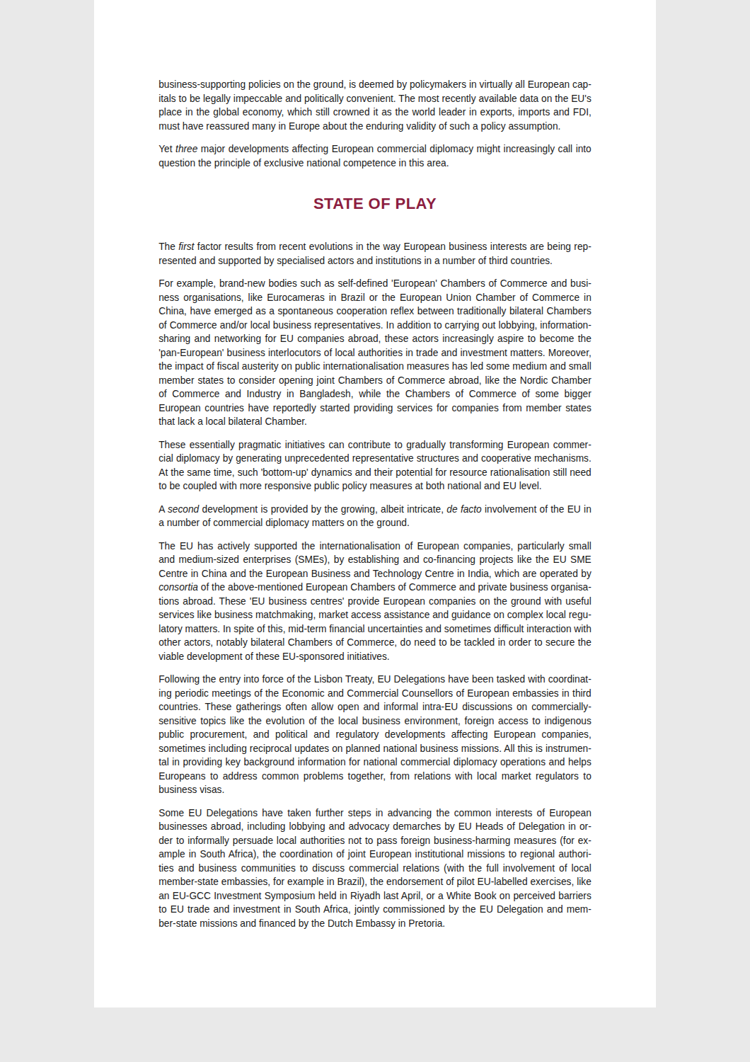business-supporting policies on the ground, is deemed by policymakers in virtually all European capitals to be legally impeccable and politically convenient. The most recently available data on the EU's place in the global economy, which still crowned it as the world leader in exports, imports and FDI, must have reassured many in Europe about the enduring validity of such a policy assumption.
Yet three major developments affecting European commercial diplomacy might increasingly call into question the principle of exclusive national competence in this area.
STATE OF PLAY
The first factor results from recent evolutions in the way European business interests are being represented and supported by specialised actors and institutions in a number of third countries.
For example, brand-new bodies such as self-defined 'European' Chambers of Commerce and business organisations, like Eurocameras in Brazil or the European Union Chamber of Commerce in China, have emerged as a spontaneous cooperation reflex between traditionally bilateral Chambers of Commerce and/or local business representatives. In addition to carrying out lobbying, information-sharing and networking for EU companies abroad, these actors increasingly aspire to become the 'pan-European' business interlocutors of local authorities in trade and investment matters. Moreover, the impact of fiscal austerity on public internationalisation measures has led some medium and small member states to consider opening joint Chambers of Commerce abroad, like the Nordic Chamber of Commerce and Industry in Bangladesh, while the Chambers of Commerce of some bigger European countries have reportedly started providing services for companies from member states that lack a local bilateral Chamber.
These essentially pragmatic initiatives can contribute to gradually transforming European commercial diplomacy by generating unprecedented representative structures and cooperative mechanisms. At the same time, such 'bottom-up' dynamics and their potential for resource rationalisation still need to be coupled with more responsive public policy measures at both national and EU level.
A second development is provided by the growing, albeit intricate, de facto involvement of the EU in a number of commercial diplomacy matters on the ground.
The EU has actively supported the internationalisation of European companies, particularly small and medium-sized enterprises (SMEs), by establishing and co-financing projects like the EU SME Centre in China and the European Business and Technology Centre in India, which are operated by consortia of the above-mentioned European Chambers of Commerce and private business organisations abroad. These 'EU business centres' provide European companies on the ground with useful services like business matchmaking, market access assistance and guidance on complex local regulatory matters. In spite of this, mid-term financial uncertainties and sometimes difficult interaction with other actors, notably bilateral Chambers of Commerce, do need to be tackled in order to secure the viable development of these EU-sponsored initiatives.
Following the entry into force of the Lisbon Treaty, EU Delegations have been tasked with coordinating periodic meetings of the Economic and Commercial Counsellors of European embassies in third countries. These gatherings often allow open and informal intra-EU discussions on commercially-sensitive topics like the evolution of the local business environment, foreign access to indigenous public procurement, and political and regulatory developments affecting European companies, sometimes including reciprocal updates on planned national business missions. All this is instrumental in providing key background information for national commercial diplomacy operations and helps Europeans to address common problems together, from relations with local market regulators to business visas.
Some EU Delegations have taken further steps in advancing the common interests of European businesses abroad, including lobbying and advocacy demarches by EU Heads of Delegation in order to informally persuade local authorities not to pass foreign business-harming measures (for example in South Africa), the coordination of joint European institutional missions to regional authorities and business communities to discuss commercial relations (with the full involvement of local member-state embassies, for example in Brazil), the endorsement of pilot EU-labelled exercises, like an EU-GCC Investment Symposium held in Riyadh last April, or a White Book on perceived barriers to EU trade and investment in South Africa, jointly commissioned by the EU Delegation and member-state missions and financed by the Dutch Embassy in Pretoria.